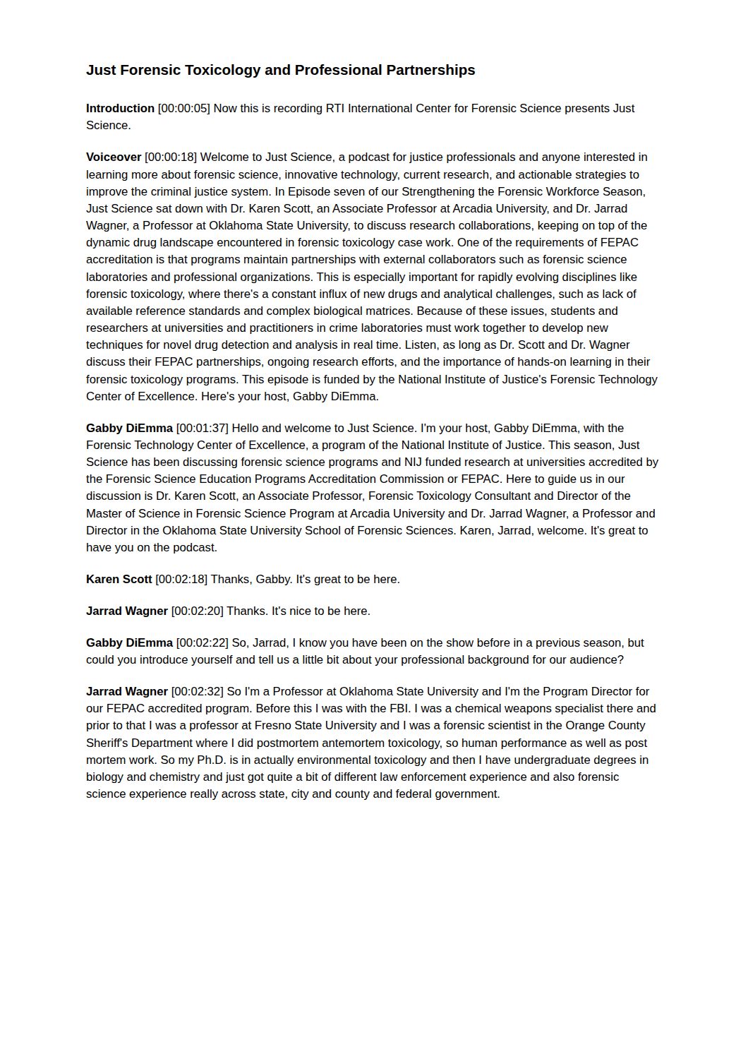Just Forensic Toxicology and Professional Partnerships
Introduction [00:00:05] Now this is recording RTI International Center for Forensic Science presents Just Science.
Voiceover [00:00:18] Welcome to Just Science, a podcast for justice professionals and anyone interested in learning more about forensic science, innovative technology, current research, and actionable strategies to improve the criminal justice system. In Episode seven of our Strengthening the Forensic Workforce Season, Just Science sat down with Dr. Karen Scott, an Associate Professor at Arcadia University, and Dr. Jarrad Wagner, a Professor at Oklahoma State University, to discuss research collaborations, keeping on top of the dynamic drug landscape encountered in forensic toxicology case work. One of the requirements of FEPAC accreditation is that programs maintain partnerships with external collaborators such as forensic science laboratories and professional organizations. This is especially important for rapidly evolving disciplines like forensic toxicology, where there's a constant influx of new drugs and analytical challenges, such as lack of available reference standards and complex biological matrices. Because of these issues, students and researchers at universities and practitioners in crime laboratories must work together to develop new techniques for novel drug detection and analysis in real time. Listen, as long as Dr. Scott and Dr. Wagner discuss their FEPAC partnerships, ongoing research efforts, and the importance of hands-on learning in their forensic toxicology programs. This episode is funded by the National Institute of Justice's Forensic Technology Center of Excellence. Here's your host, Gabby DiEmma.
Gabby DiEmma [00:01:37] Hello and welcome to Just Science. I'm your host, Gabby DiEmma, with the Forensic Technology Center of Excellence, a program of the National Institute of Justice. This season, Just Science has been discussing forensic science programs and NIJ funded research at universities accredited by the Forensic Science Education Programs Accreditation Commission or FEPAC. Here to guide us in our discussion is Dr. Karen Scott, an Associate Professor, Forensic Toxicology Consultant and Director of the Master of Science in Forensic Science Program at Arcadia University and Dr. Jarrad Wagner, a Professor and Director in the Oklahoma State University School of Forensic Sciences. Karen, Jarrad, welcome. It's great to have you on the podcast.
Karen Scott [00:02:18] Thanks, Gabby. It's great to be here.
Jarrad Wagner [00:02:20] Thanks. It's nice to be here.
Gabby DiEmma [00:02:22] So, Jarrad, I know you have been on the show before in a previous season, but could you introduce yourself and tell us a little bit about your professional background for our audience?
Jarrad Wagner [00:02:32] So I'm a Professor at Oklahoma State University and I'm the Program Director for our FEPAC accredited program. Before this I was with the FBI. I was a chemical weapons specialist there and prior to that I was a professor at Fresno State University and I was a forensic scientist in the Orange County Sheriff's Department where I did postmortem antemortem toxicology, so human performance as well as post mortem work. So my Ph.D. is in actually environmental toxicology and then I have undergraduate degrees in biology and chemistry and just got quite a bit of different law enforcement experience and also forensic science experience really across state, city and county and federal government.